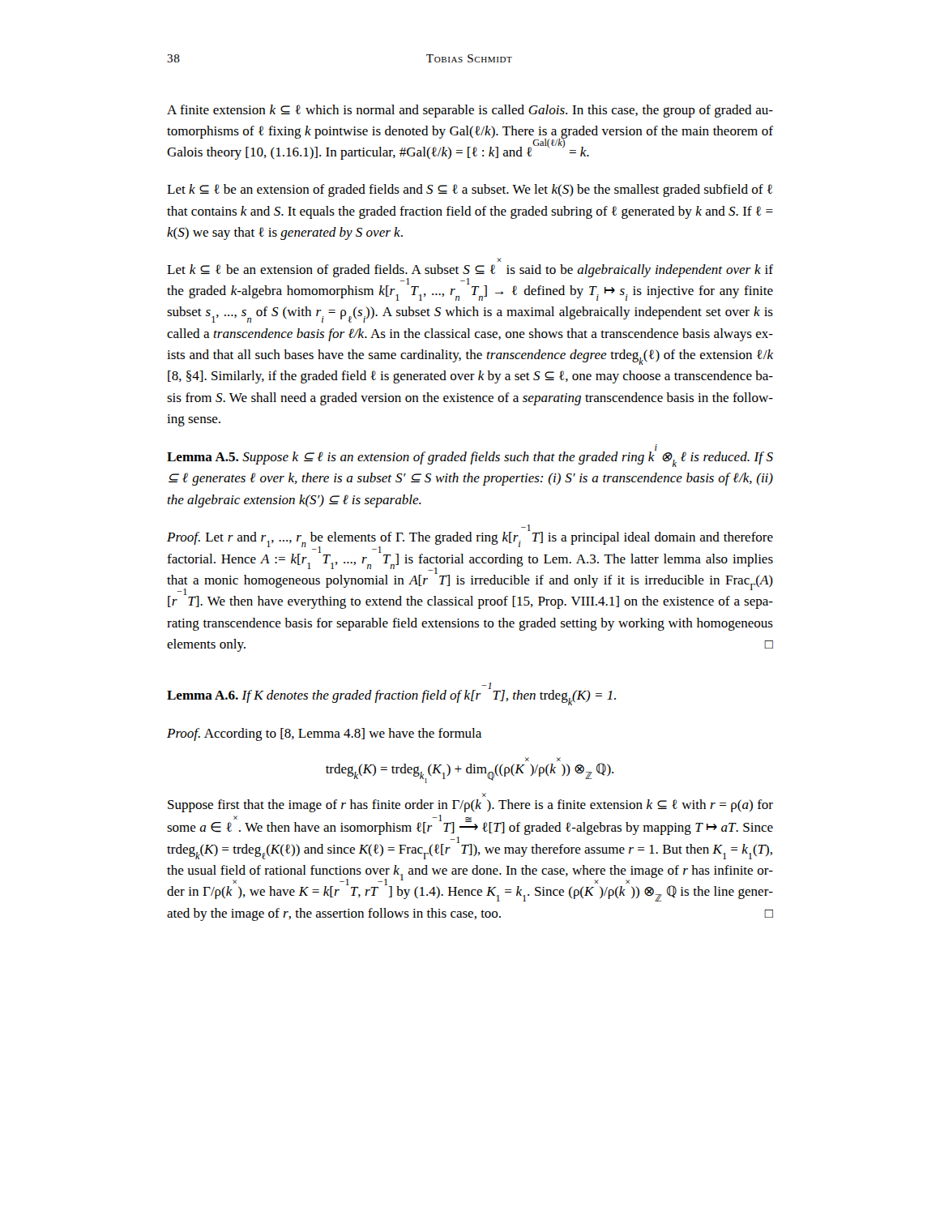38 Tobias Schmidt
A finite extension k ⊆ ℓ which is normal and separable is called Galois. In this case, the group of graded automorphisms of ℓ fixing k pointwise is denoted by Gal(ℓ/k). There is a graded version of the main theorem of Galois theory [10, (1.16.1)]. In particular, #Gal(ℓ/k) = [ℓ : k] and ℓGal(ℓ/k) = k.
Let k ⊆ ℓ be an extension of graded fields and S ⊆ ℓ a subset. We let k(S) be the smallest graded subfield of ℓ that contains k and S. It equals the graded fraction field of the graded subring of ℓ generated by k and S. If ℓ = k(S) we say that ℓ is generated by S over k.
Let k ⊆ ℓ be an extension of graded fields. A subset S ⊆ ℓ× is said to be algebraically independent over k if the graded k-algebra homomorphism k[r1−1T1, ..., rn−1Tn] → ℓ defined by Ti ↦ si is injective for any finite subset s1, ..., sn of S (with ri = ρℓ(si)). A subset S which is a maximal algebraically independent set over k is called a transcendence basis for ℓ/k. As in the classical case, one shows that a transcendence basis always exists and that all such bases have the same cardinality, the transcendence degree trdegk(ℓ) of the extension ℓ/k [8, §4]. Similarly, if the graded field ℓ is generated over k by a set S ⊆ ℓ, one may choose a transcendence basis from S. We shall need a graded version on the existence of a separating transcendence basis in the following sense.
Lemma A.5. Suppose k ⊆ ℓ is an extension of graded fields such that the graded ring ki ⊗k ℓ is reduced. If S ⊆ ℓ generates ℓ over k, there is a subset S′ ⊆ S with the properties: (i) S′ is a transcendence basis of ℓ/k, (ii) the algebraic extension k(S′) ⊆ ℓ is separable.
Proof. Let r and r1, ..., rn be elements of Γ. The graded ring k[ri−1T] is a principal ideal domain and therefore factorial. Hence A := k[r1−1T1, ..., rn−1Tn] is factorial according to Lem. A.3. The latter lemma also implies that a monic homogeneous polynomial in A[r−1T] is irreducible if and only if it is irreducible in FracΓ(A)[r−1T]. We then have everything to extend the classical proof [15, Prop. VIII.4.1] on the existence of a separating transcendence basis for separable field extensions to the graded setting by working with homogeneous elements only. □
Lemma A.6. If K denotes the graded fraction field of k[r−1T], then trdegk(K) = 1.
Proof. According to [8, Lemma 4.8] we have the formula
trdegk(K) = trdegk1(K1) + dimℚ((ρ(K×)/ρ(k×)) ⊗ℤ ℚ).
Suppose first that the image of r has finite order in Γ/ρ(k×). There is a finite extension k ⊆ ℓ with r = ρ(a) for some a ∈ ℓ×. We then have an isomorphism ℓ[r−1T] ≅⟶ ℓ[T] of graded ℓ-algebras by mapping T ↦ aT. Since trdegk(K) = trdegℓ(K(ℓ)) and since K(ℓ) = FracΓ(ℓ[r−1T]), we may therefore assume r = 1. But then K1 = k1(T), the usual field of rational functions over k1 and we are done. In the case, where the image of r has infinite order in Γ/ρ(k×), we have K = k[r−1T, rT−1] by (1.4). Hence K1 = k1. Since (ρ(K×)/ρ(k×)) ⊗ℤ ℚ is the line generated by the image of r, the assertion follows in this case, too. □